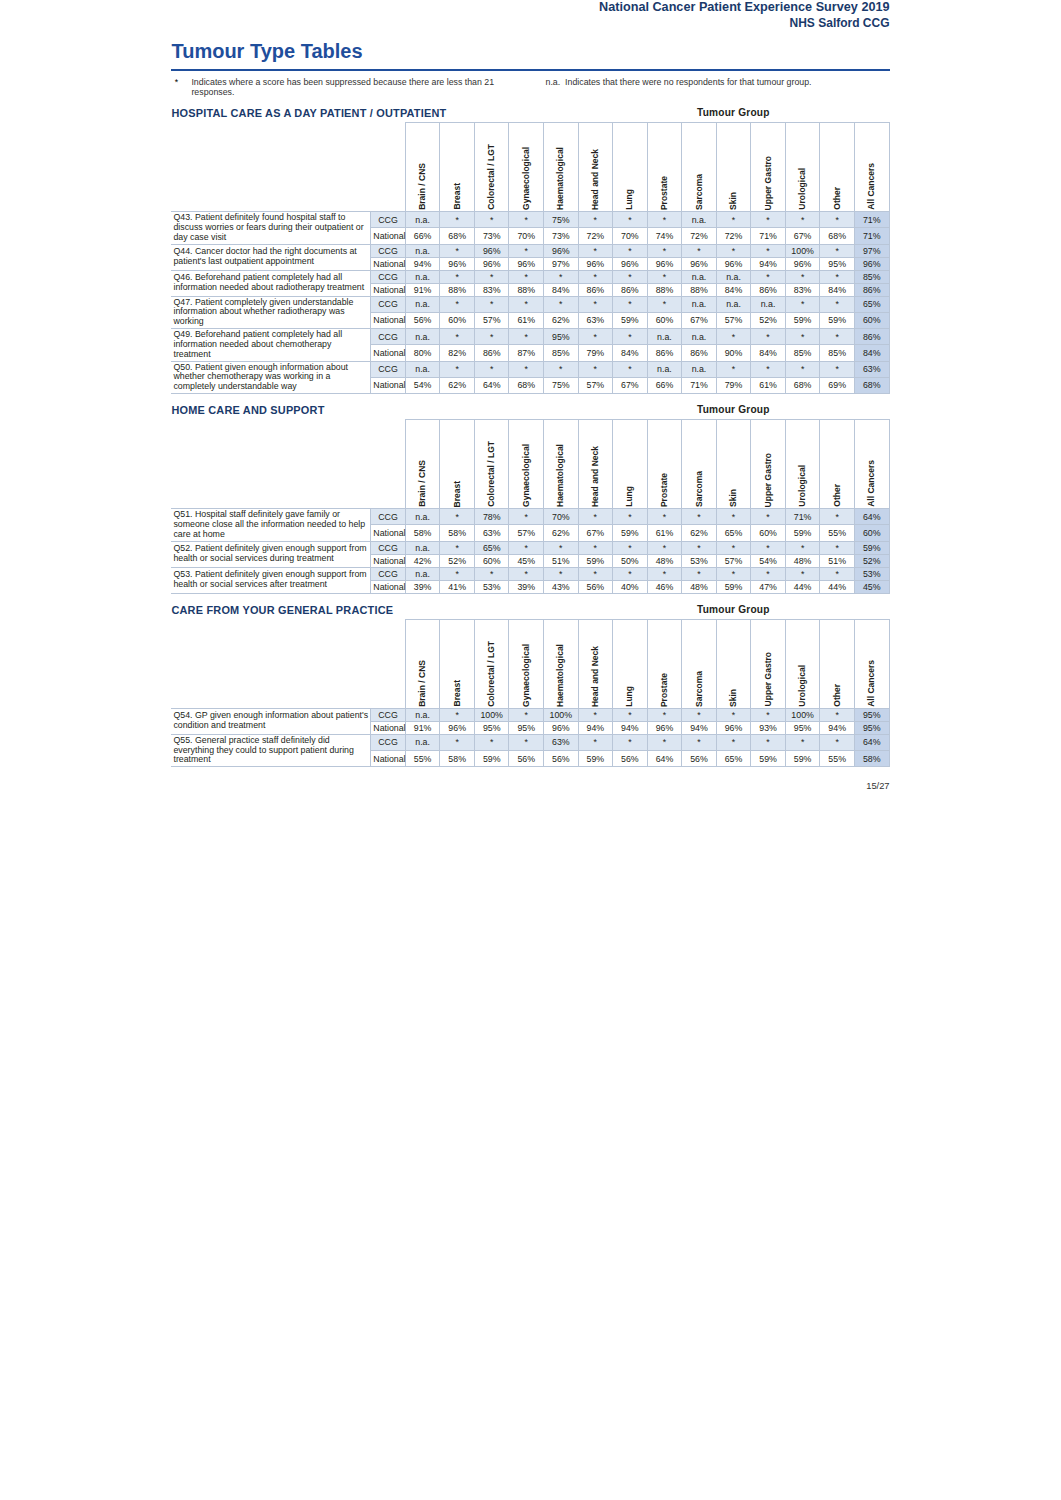National Cancer Patient Experience Survey 2019
NHS Salford CCG
Tumour Type Tables
*
Indicates where a score has been suppressed because there are less than 21 responses.
n.a. Indicates that there were no respondents for that tumour group.
HOSPITAL CARE AS A DAY PATIENT / OUTPATIENT Tumour Group
| | | Brain / CNS | Breast | Colorectal / LGT | Gynaecological | Haematological | Head and Neck | Lung | Prostate | Sarcoma | Skin | Upper Gastro | Urological | Other | All Cancers |
| --- | --- | --- | --- | --- | --- | --- | --- | --- | --- | --- | --- | --- | --- | --- | --- |
| Q43. Patient definitely found hospital staff to discuss worries or fears during their outpatient or day case visit | CCG | n.a. | * | * | * | 75% | * | * | * | n.a. | * | * | * | * | 71% |
| National | 66% | 68% | 73% | 70% | 73% | 72% | 70% | 74% | 72% | 72% | 71% | 67% | 68% | 71% |
| Q44. Cancer doctor had the right documents at patient's last outpatient appointment | CCG | n.a. | * | 96% | * | 96% | * | * | * | * | * | * | 100% | * | 97% |
| National | 94% | 96% | 96% | 96% | 97% | 96% | 96% | 96% | 96% | 96% | 94% | 96% | 95% | 96% |
| Q46. Beforehand patient completely had all information needed about radiotherapy treatment | CCG | n.a. | * | * | * | * | * | * | * | n.a. | n.a. | * | * | * | 85% |
| National | 91% | 88% | 83% | 88% | 84% | 86% | 86% | 88% | 88% | 84% | 86% | 83% | 84% | 86% |
| Q47. Patient completely given understandable information about whether radiotherapy was working | CCG | n.a. | * | * | * | * | * | * | * | n.a. | n.a. | n.a. | * | * | 65% |
| National | 56% | 60% | 57% | 61% | 62% | 63% | 59% | 60% | 67% | 57% | 52% | 59% | 59% | 60% |
| Q49. Beforehand patient completely had all information needed about chemotherapy treatment | CCG | n.a. | * | * | * | 95% | * | * | n.a. | n.a. | * | * | * | * | 86% |
| National | 80% | 82% | 86% | 87% | 85% | 79% | 84% | 86% | 86% | 90% | 84% | 85% | 85% | 84% |
| Q50. Patient given enough information about whether chemotherapy was working in a completely understandable way | CCG | n.a. | * | * | * | * | * | * | n.a. | n.a. | * | * | * | * | 63% |
| National | 54% | 62% | 64% | 68% | 75% | 57% | 67% | 66% | 71% | 79% | 61% | 68% | 69% | 68% |
HOME CARE AND SUPPORT Tumour Group
| | | Brain / CNS | Breast | Colorectal / LGT | Gynaecological | Haematological | Head and Neck | Lung | Prostate | Sarcoma | Skin | Upper Gastro | Urological | Other | All Cancers |
| --- | --- | --- | --- | --- | --- | --- | --- | --- | --- | --- | --- | --- | --- | --- | --- |
| Q51. Hospital staff definitely gave family or someone close all the information needed to help care at home | CCG | n.a. | * | 78% | * | 70% | * | * | * | * | * | * | 71% | * | 64% |
| National | 58% | 58% | 63% | 57% | 62% | 67% | 59% | 61% | 62% | 65% | 60% | 59% | 55% | 60% |
| Q52. Patient definitely given enough support from health or social services during treatment | CCG | n.a. | * | 65% | * | * | * | * | * | * | * | * | * | * | 59% |
| National | 42% | 52% | 60% | 45% | 51% | 59% | 50% | 48% | 53% | 57% | 54% | 48% | 51% | 52% |
| Q53. Patient definitely given enough support from health or social services after treatment | CCG | n.a. | * | * | * | * | * | * | * | * | * | * | * | * | 53% |
| National | 39% | 41% | 53% | 39% | 43% | 56% | 40% | 46% | 48% | 59% | 47% | 44% | 44% | 45% |
CARE FROM YOUR GENERAL PRACTICE Tumour Group
| | | Brain / CNS | Breast | Colorectal / LGT | Gynaecological | Haematological | Head and Neck | Lung | Prostate | Sarcoma | Skin | Upper Gastro | Urological | Other | All Cancers |
| --- | --- | --- | --- | --- | --- | --- | --- | --- | --- | --- | --- | --- | --- | --- | --- |
| Q54. GP given enough information about patient's condition and treatment | CCG | n.a. | * | 100% | * | 100% | * | * | * | * | * | * | 100% | * | 95% |
| National | 91% | 96% | 95% | 95% | 96% | 94% | 94% | 96% | 94% | 96% | 93% | 95% | 94% | 95% |
| Q55. General practice staff definitely did everything they could to support patient during treatment | CCG | n.a. | * | * | * | 63% | * | * | * | * | * | * | * | * | 64% |
| National | 55% | 58% | 59% | 56% | 56% | 59% | 56% | 64% | 56% | 65% | 59% | 59% | 55% | 58% |
15/27